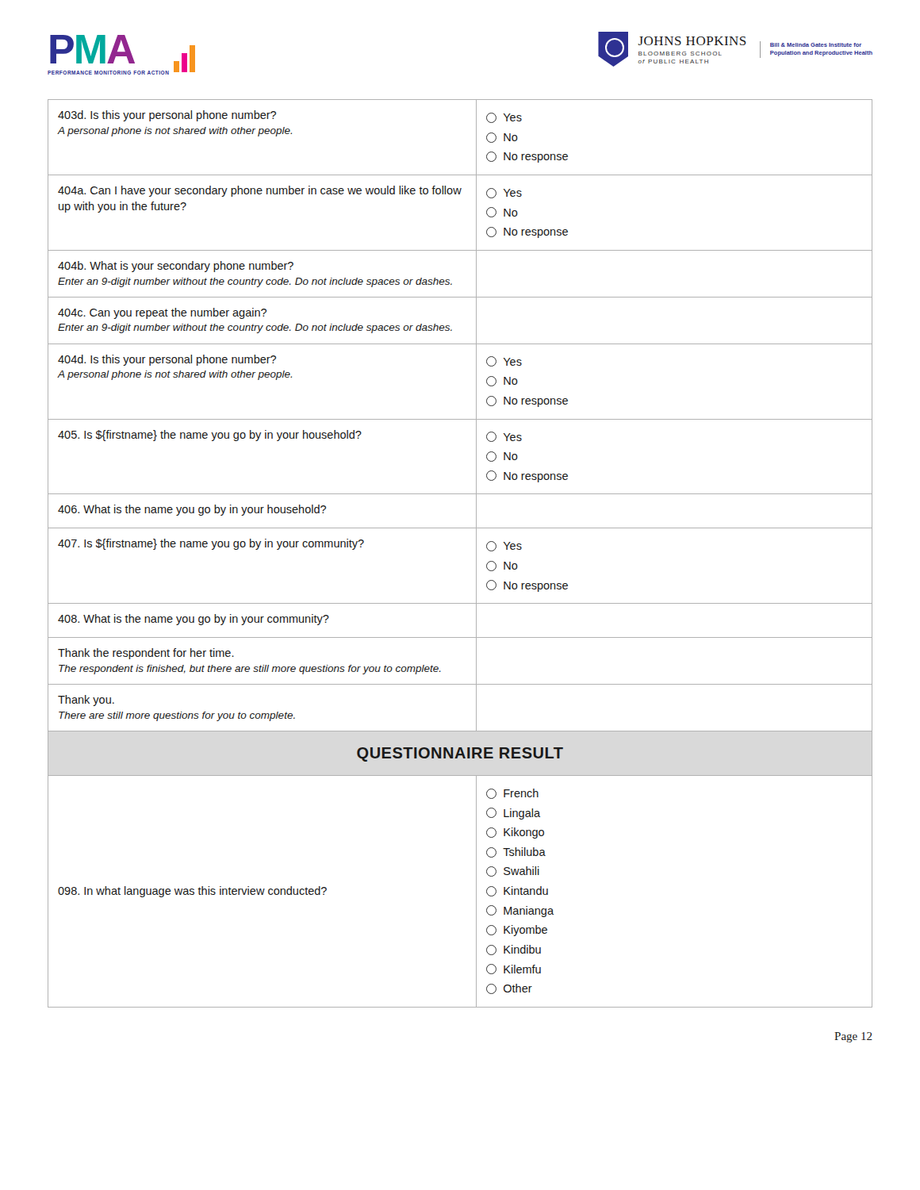PMA
PERFORMANCE MONITORING FOR ACTION
JOHNS HOPKINS
BLOOMBERG SCHOOL
of PUBLIC HEALTH
Bill & Melinda Gates Institute for
Population and Reproductive Health
| 403d. Is this your personal phone number? A personal phone is not shared with other people. | Yes No No response |
| 404a. Can I have your secondary phone number in case we would like to follow up with you in the future? | Yes No No response |
| 404b. What is your secondary phone number? Enter an 9-digit number without the country code. Do not include spaces or dashes. | |
| 404c. Can you repeat the number again? Enter an 9-digit number without the country code. Do not include spaces or dashes. | |
| 404d. Is this your personal phone number? A personal phone is not shared with other people. | Yes No No response |
| 405. Is ${firstname} the name you go by in your household? | Yes No No response |
| 406. What is the name you go by in your household? | |
| 407. Is ${firstname} the name you go by in your community? | Yes No No response |
| 408. What is the name you go by in your community? | |
| Thank the respondent for her time. The respondent is finished, but there are still more questions for you to complete. | |
| Thank you. There are still more questions for you to complete. | |
| QUESTIONNAIRE RESULT |
| 098. In what language was this interview conducted? | French Lingala Kikongo Tshiluba Swahili Kintandu Manianga Kiyombe Kindibu Kilemfu Other |
Page 12